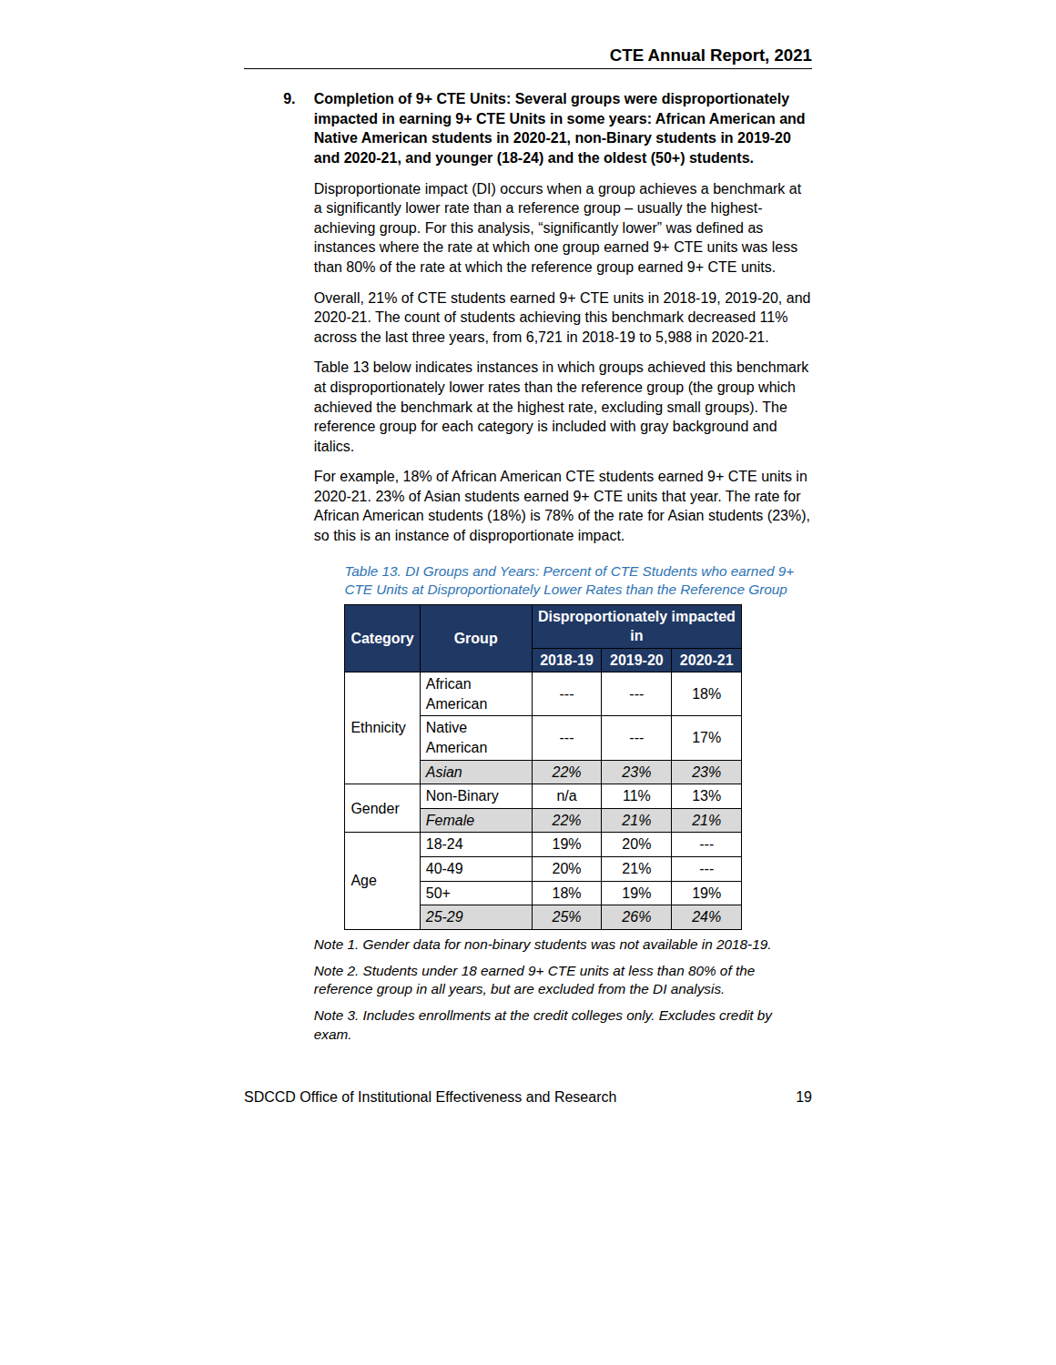CTE Annual Report, 2021
9.
Completion of 9+ CTE Units: Several groups were disproportionately impacted in earning 9+ CTE Units in some years: African American and Native American students in 2020-21, non-Binary students in 2019-20 and 2020-21, and younger (18-24) and the oldest (50+) students.
Disproportionate impact (DI) occurs when a group achieves a benchmark at a significantly lower rate than a reference group – usually the highest-achieving group. For this analysis, “significantly lower” was defined as instances where the rate at which one group earned 9+ CTE units was less than 80% of the rate at which the reference group earned 9+ CTE units.
Overall, 21% of CTE students earned 9+ CTE units in 2018-19, 2019-20, and 2020-21. The count of students achieving this benchmark decreased 11% across the last three years, from 6,721 in 2018-19 to 5,988 in 2020-21.
Table 13 below indicates instances in which groups achieved this benchmark at disproportionately lower rates than the reference group (the group which achieved the benchmark at the highest rate, excluding small groups). The reference group for each category is included with gray background and italics.
For example, 18% of African American CTE students earned 9+ CTE units in 2020-21. 23% of Asian students earned 9+ CTE units that year. The rate for African American students (18%) is 78% of the rate for Asian students (23%), so this is an instance of disproportionate impact.
Table 13. DI Groups and Years: Percent of CTE Students who earned 9+ CTE Units at Disproportionately Lower Rates than the Reference Group
| Category | Group | Disproportionately impacted in |
| --- | --- | --- |
| 2018-19 | 2019-20 | 2020-21 |
| Ethnicity | African American | --- | --- | 18% |
| Native American | --- | --- | 17% |
| Asian | 22% | 23% | 23% |
| Gender | Non-Binary | n/a | 11% | 13% |
| Female | 22% | 21% | 21% |
| Age | 18-24 | 19% | 20% | --- |
| 40-49 | 20% | 21% | --- |
| 50+ | 18% | 19% | 19% |
| 25-29 | 25% | 26% | 24% |
Note 1. Gender data for non-binary students was not available in 2018-19.
Note 2. Students under 18 earned 9+ CTE units at less than 80% of the reference group in all years, but are excluded from the DI analysis.
Note 3. Includes enrollments at the credit colleges only. Excludes credit by exam.
SDCCD Office of Institutional Effectiveness and Research 19